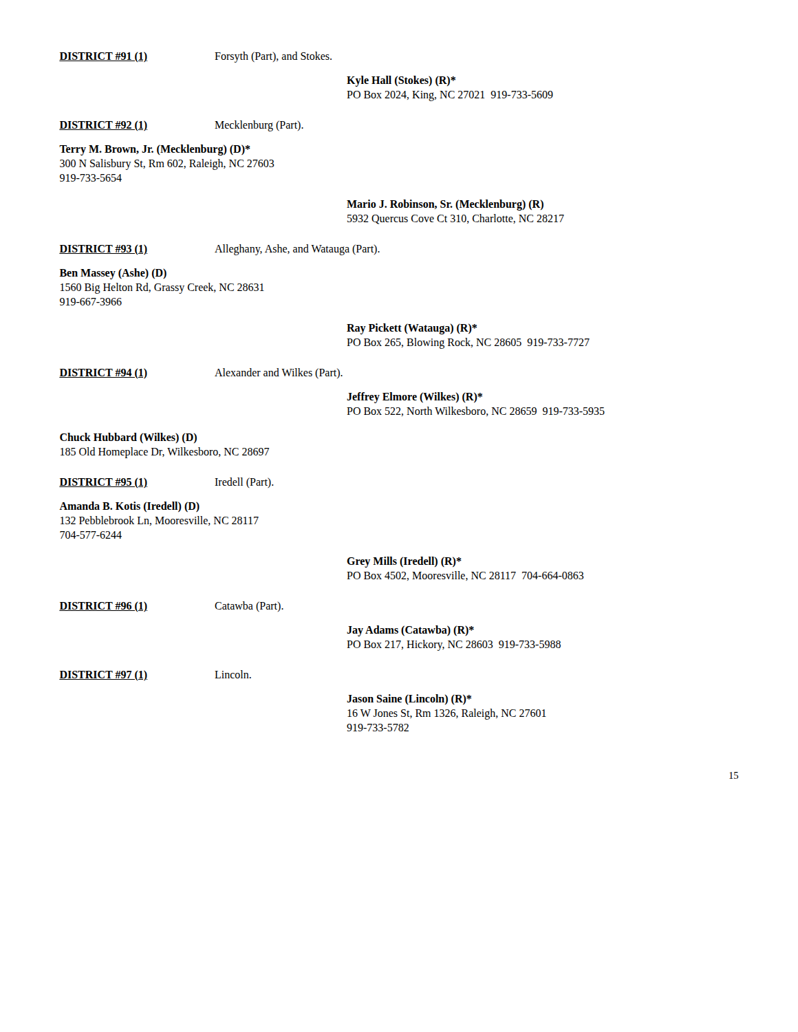DISTRICT #91 (1) Forsyth (Part), and Stokes.
Kyle Hall (Stokes) (R)* PO Box 2024, King, NC 27021 919-733-5609
DISTRICT #92 (1) Mecklenburg (Part).
Terry M. Brown, Jr. (Mecklenburg) (D)* 300 N Salisbury St, Rm 602, Raleigh, NC 27603 919-733-5654
Mario J. Robinson, Sr. (Mecklenburg) (R) 5932 Quercus Cove Ct 310, Charlotte, NC 28217
DISTRICT #93 (1) Alleghany, Ashe, and Watauga (Part).
Ben Massey (Ashe) (D) 1560 Big Helton Rd, Grassy Creek, NC 28631 919-667-3966
Ray Pickett (Watauga) (R)* PO Box 265, Blowing Rock, NC 28605 919-733-7727
DISTRICT #94 (1) Alexander and Wilkes (Part).
Jeffrey Elmore (Wilkes) (R)* PO Box 522, North Wilkesboro, NC 28659 919-733-5935
Chuck Hubbard (Wilkes) (D) 185 Old Homeplace Dr, Wilkesboro, NC 28697
DISTRICT #95 (1) Iredell (Part).
Amanda B. Kotis (Iredell) (D) 132 Pebblebrook Ln, Mooresville, NC 28117 704-577-6244
Grey Mills (Iredell) (R)* PO Box 4502, Mooresville, NC 28117 704-664-0863
DISTRICT #96 (1) Catawba (Part).
Jay Adams (Catawba) (R)* PO Box 217, Hickory, NC 28603 919-733-5988
DISTRICT #97 (1) Lincoln.
Jason Saine (Lincoln) (R)* 16 W Jones St, Rm 1326, Raleigh, NC 27601 919-733-5782
15